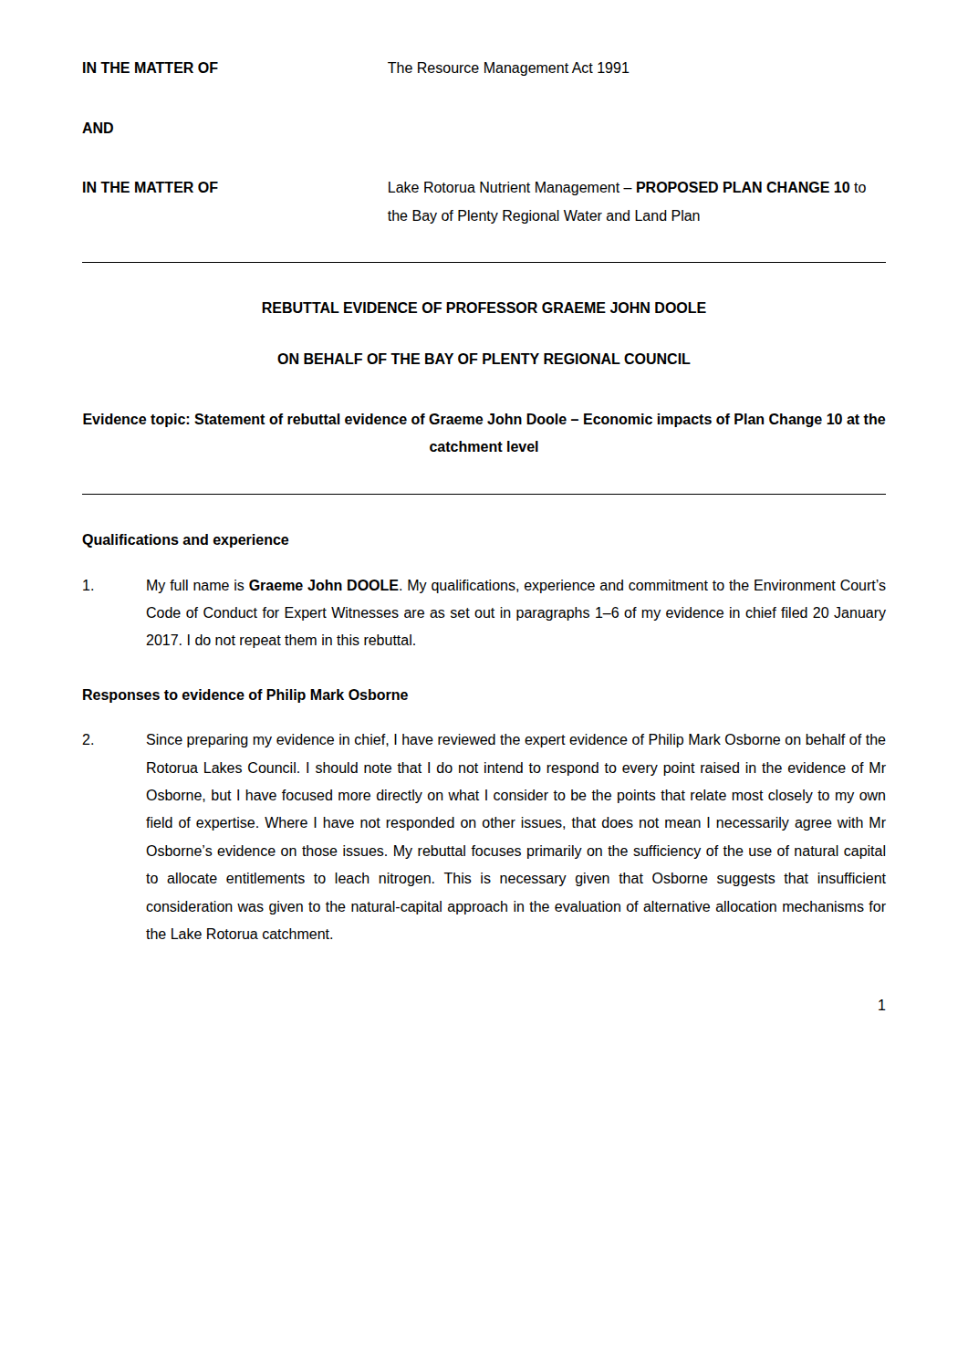IN THE MATTER OF
The Resource Management Act 1991
AND
IN THE MATTER OF
Lake Rotorua Nutrient Management – PROPOSED PLAN CHANGE 10 to the Bay of Plenty Regional Water and Land Plan
REBUTTAL EVIDENCE OF PROFESSOR GRAEME JOHN DOOLE
ON BEHALF OF THE BAY OF PLENTY REGIONAL COUNCIL
Evidence topic: Statement of rebuttal evidence of Graeme John Doole – Economic impacts of Plan Change 10 at the catchment level
Qualifications and experience
1.
My full name is Graeme John DOOLE. My qualifications, experience and commitment to the Environment Court’s Code of Conduct for Expert Witnesses are as set out in paragraphs 1–6 of my evidence in chief filed 20 January 2017. I do not repeat them in this rebuttal.
Responses to evidence of Philip Mark Osborne
2.
Since preparing my evidence in chief, I have reviewed the expert evidence of Philip Mark Osborne on behalf of the Rotorua Lakes Council. I should note that I do not intend to respond to every point raised in the evidence of Mr Osborne, but I have focused more directly on what I consider to be the points that relate most closely to my own field of expertise. Where I have not responded on other issues, that does not mean I necessarily agree with Mr Osborne’s evidence on those issues. My rebuttal focuses primarily on the sufficiency of the use of natural capital to allocate entitlements to leach nitrogen. This is necessary given that Osborne suggests that insufficient consideration was given to the natural-capital approach in the evaluation of alternative allocation mechanisms for the Lake Rotorua catchment.
1